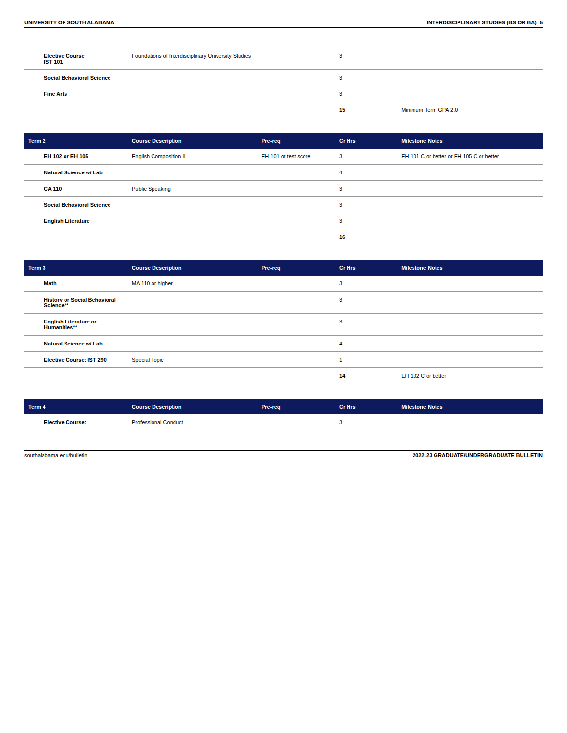UNIVERSITY OF SOUTH ALABAMA INTERDISCIPLINARY STUDIES (BS OR BA) 5
| Elective Course IST 101 | Foundations of Interdisciplinary University Studies | | 3 | |
| Social Behavioral Science | | | 3 | |
| Fine Arts | | | 3 | |
| | | | 15 | Minimum Term GPA 2.0 |
| Term 2 | Course Description | Pre-req | Cr Hrs | Milestone Notes |
| --- | --- | --- | --- | --- |
| EH 102 or EH 105 | English Composition II | EH 101 or test score | 3 | EH 101 C or better or EH 105 C or better |
| Natural Science w/ Lab | | | 4 | |
| CA 110 | Public Speaking | | 3 | |
| Social Behavioral Science | | | 3 | |
| English Literature | | | 3 | |
| | | | 16 | |
| Term 3 | Course Description | Pre-req | Cr Hrs | Milestone Notes |
| --- | --- | --- | --- | --- |
| Math | MA 110 or higher | | 3 | |
| History or Social Behavioral Science** | | | 3 | |
| English Literature or Humanities** | | | 3 | |
| Natural Science w/ Lab | | | 4 | |
| Elective Course: IST 290 | Special Topic | | 1 | |
| | | | 14 | EH 102 C or better |
| Term 4 | Course Description | Pre-req | Cr Hrs | Milestone Notes |
| --- | --- | --- | --- | --- |
| Elective Course: | Professional Conduct | | 3 | |
southalabama.edu/bulletin 2022-23 GRADUATE/UNDERGRADUATE BULLETIN